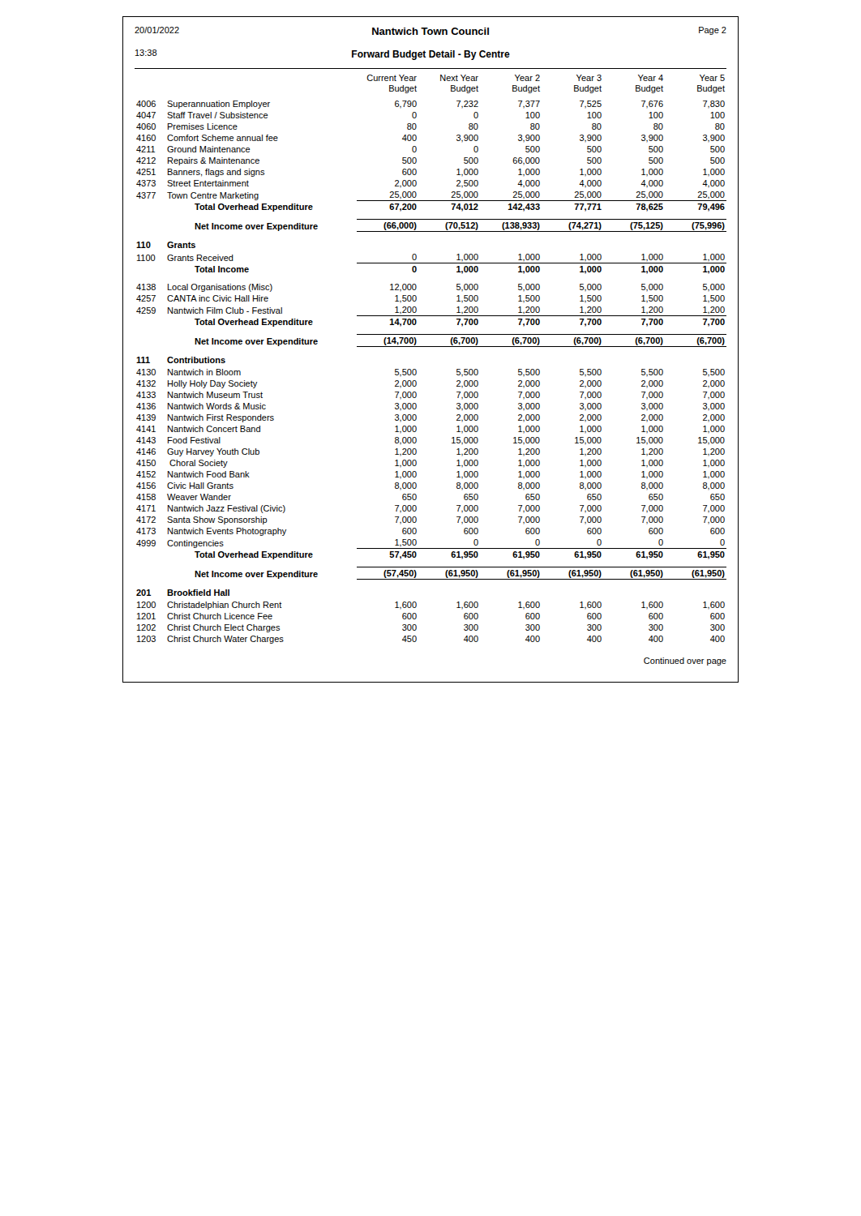20/01/2022
13:38
Page 2
Nantwich Town Council
Forward Budget Detail - By Centre
| | | Current Year Budget | Next Year Budget | Year 2 Budget | Year 3 Budget | Year 4 Budget | Year 5 Budget |
| --- | --- | --- | --- | --- | --- | --- | --- |
| 4006 | Superannuation Employer | 6,790 | 7,232 | 7,377 | 7,525 | 7,676 | 7,830 |
| 4047 | Staff Travel / Subsistence | 0 | 0 | 100 | 100 | 100 | 100 |
| 4060 | Premises Licence | 80 | 80 | 80 | 80 | 80 | 80 |
| 4160 | Comfort Scheme annual fee | 400 | 3,900 | 3,900 | 3,900 | 3,900 | 3,900 |
| 4211 | Ground Maintenance | 0 | 0 | 500 | 500 | 500 | 500 |
| 4212 | Repairs & Maintenance | 500 | 500 | 66,000 | 500 | 500 | 500 |
| 4251 | Banners, flags and signs | 600 | 1,000 | 1,000 | 1,000 | 1,000 | 1,000 |
| 4373 | Street Entertainment | 2,000 | 2,500 | 4,000 | 4,000 | 4,000 | 4,000 |
| 4377 | Town Centre Marketing | 25,000 | 25,000 | 25,000 | 25,000 | 25,000 | 25,000 |
| | Total Overhead Expenditure | 67,200 | 74,012 | 142,433 | 77,771 | 78,625 | 79,496 |
| | Net Income over Expenditure | (66,000) | (70,512) | (138,933) | (74,271) | (75,125) | (75,996) |
| 110 | Grants |
| 1100 | Grants Received | 0 | 1,000 | 1,000 | 1,000 | 1,000 | 1,000 |
| | Total Income | 0 | 1,000 | 1,000 | 1,000 | 1,000 | 1,000 |
| 4138 | Local Organisations (Misc) | 12,000 | 5,000 | 5,000 | 5,000 | 5,000 | 5,000 |
| 4257 | CANTA inc Civic Hall Hire | 1,500 | 1,500 | 1,500 | 1,500 | 1,500 | 1,500 |
| 4259 | Nantwich Film Club - Festival | 1,200 | 1,200 | 1,200 | 1,200 | 1,200 | 1,200 |
| | Total Overhead Expenditure | 14,700 | 7,700 | 7,700 | 7,700 | 7,700 | 7,700 |
| | Net Income over Expenditure | (14,700) | (6,700) | (6,700) | (6,700) | (6,700) | (6,700) |
| 111 | Contributions |
| 4130 | Nantwich in Bloom | 5,500 | 5,500 | 5,500 | 5,500 | 5,500 | 5,500 |
| 4132 | Holly Holy Day Society | 2,000 | 2,000 | 2,000 | 2,000 | 2,000 | 2,000 |
| 4133 | Nantwich Museum Trust | 7,000 | 7,000 | 7,000 | 7,000 | 7,000 | 7,000 |
| 4136 | Nantwich Words & Music | 3,000 | 3,000 | 3,000 | 3,000 | 3,000 | 3,000 |
| 4139 | Nantwich First Responders | 3,000 | 2,000 | 2,000 | 2,000 | 2,000 | 2,000 |
| 4141 | Nantwich Concert Band | 1,000 | 1,000 | 1,000 | 1,000 | 1,000 | 1,000 |
| 4143 | Food Festival | 8,000 | 15,000 | 15,000 | 15,000 | 15,000 | 15,000 |
| 4146 | Guy Harvey Youth Club | 1,200 | 1,200 | 1,200 | 1,200 | 1,200 | 1,200 |
| 4150 | Choral Society | 1,000 | 1,000 | 1,000 | 1,000 | 1,000 | 1,000 |
| 4152 | Nantwich Food Bank | 1,000 | 1,000 | 1,000 | 1,000 | 1,000 | 1,000 |
| 4156 | Civic Hall Grants | 8,000 | 8,000 | 8,000 | 8,000 | 8,000 | 8,000 |
| 4158 | Weaver Wander | 650 | 650 | 650 | 650 | 650 | 650 |
| 4171 | Nantwich Jazz Festival (Civic) | 7,000 | 7,000 | 7,000 | 7,000 | 7,000 | 7,000 |
| 4172 | Santa Show Sponsorship | 7,000 | 7,000 | 7,000 | 7,000 | 7,000 | 7,000 |
| 4173 | Nantwich Events Photography | 600 | 600 | 600 | 600 | 600 | 600 |
| 4999 | Contingencies | 1,500 | 0 | 0 | 0 | 0 | 0 |
| | Total Overhead Expenditure | 57,450 | 61,950 | 61,950 | 61,950 | 61,950 | 61,950 |
| | Net Income over Expenditure | (57,450) | (61,950) | (61,950) | (61,950) | (61,950) | (61,950) |
| 201 | Brookfield Hall |
| 1200 | Christadelphian Church Rent | 1,600 | 1,600 | 1,600 | 1,600 | 1,600 | 1,600 |
| 1201 | Christ Church Licence Fee | 600 | 600 | 600 | 600 | 600 | 600 |
| 1202 | Christ Church Elect Charges | 300 | 300 | 300 | 300 | 300 | 300 |
| 1203 | Christ Church Water Charges | 450 | 400 | 400 | 400 | 400 | 400 |
Continued over page